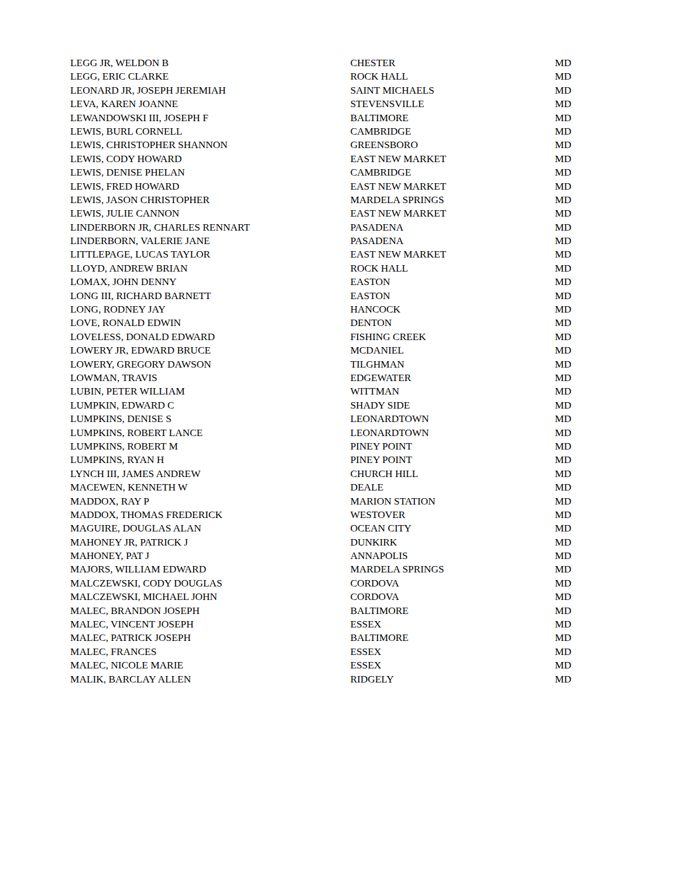| LEGG JR, WELDON B | CHESTER | MD |
| LEGG, ERIC CLARKE | ROCK HALL | MD |
| LEONARD JR, JOSEPH JEREMIAH | SAINT MICHAELS | MD |
| LEVA, KAREN JOANNE | STEVENSVILLE | MD |
| LEWANDOWSKI III, JOSEPH F | BALTIMORE | MD |
| LEWIS, BURL CORNELL | CAMBRIDGE | MD |
| LEWIS, CHRISTOPHER SHANNON | GREENSBORO | MD |
| LEWIS, CODY HOWARD | EAST NEW MARKET | MD |
| LEWIS, DENISE PHELAN | CAMBRIDGE | MD |
| LEWIS, FRED HOWARD | EAST NEW MARKET | MD |
| LEWIS, JASON CHRISTOPHER | MARDELA SPRINGS | MD |
| LEWIS, JULIE CANNON | EAST NEW MARKET | MD |
| LINDERBORN JR, CHARLES RENNART | PASADENA | MD |
| LINDERBORN, VALERIE JANE | PASADENA | MD |
| LITTLEPAGE, LUCAS TAYLOR | EAST NEW MARKET | MD |
| LLOYD, ANDREW BRIAN | ROCK HALL | MD |
| LOMAX, JOHN DENNY | EASTON | MD |
| LONG III, RICHARD BARNETT | EASTON | MD |
| LONG, RODNEY JAY | HANCOCK | MD |
| LOVE, RONALD EDWIN | DENTON | MD |
| LOVELESS, DONALD EDWARD | FISHING CREEK | MD |
| LOWERY JR, EDWARD BRUCE | MCDANIEL | MD |
| LOWERY, GREGORY DAWSON | TILGHMAN | MD |
| LOWMAN, TRAVIS | EDGEWATER | MD |
| LUBIN, PETER WILLIAM | WITTMAN | MD |
| LUMPKIN, EDWARD C | SHADY SIDE | MD |
| LUMPKINS, DENISE S | LEONARDTOWN | MD |
| LUMPKINS, ROBERT LANCE | LEONARDTOWN | MD |
| LUMPKINS, ROBERT M | PINEY POINT | MD |
| LUMPKINS, RYAN H | PINEY POINT | MD |
| LYNCH III, JAMES ANDREW | CHURCH HILL | MD |
| MACEWEN, KENNETH W | DEALE | MD |
| MADDOX, RAY P | MARION STATION | MD |
| MADDOX, THOMAS FREDERICK | WESTOVER | MD |
| MAGUIRE, DOUGLAS ALAN | OCEAN CITY | MD |
| MAHONEY JR, PATRICK J | DUNKIRK | MD |
| MAHONEY, PAT J | ANNAPOLIS | MD |
| MAJORS, WILLIAM EDWARD | MARDELA SPRINGS | MD |
| MALCZEWSKI, CODY DOUGLAS | CORDOVA | MD |
| MALCZEWSKI, MICHAEL JOHN | CORDOVA | MD |
| MALEC, BRANDON JOSEPH | BALTIMORE | MD |
| MALEC, VINCENT JOSEPH | ESSEX | MD |
| MALEC, PATRICK JOSEPH | BALTIMORE | MD |
| MALEC, FRANCES | ESSEX | MD |
| MALEC, NICOLE MARIE | ESSEX | MD |
| MALIK, BARCLAY ALLEN | RIDGELY | MD |